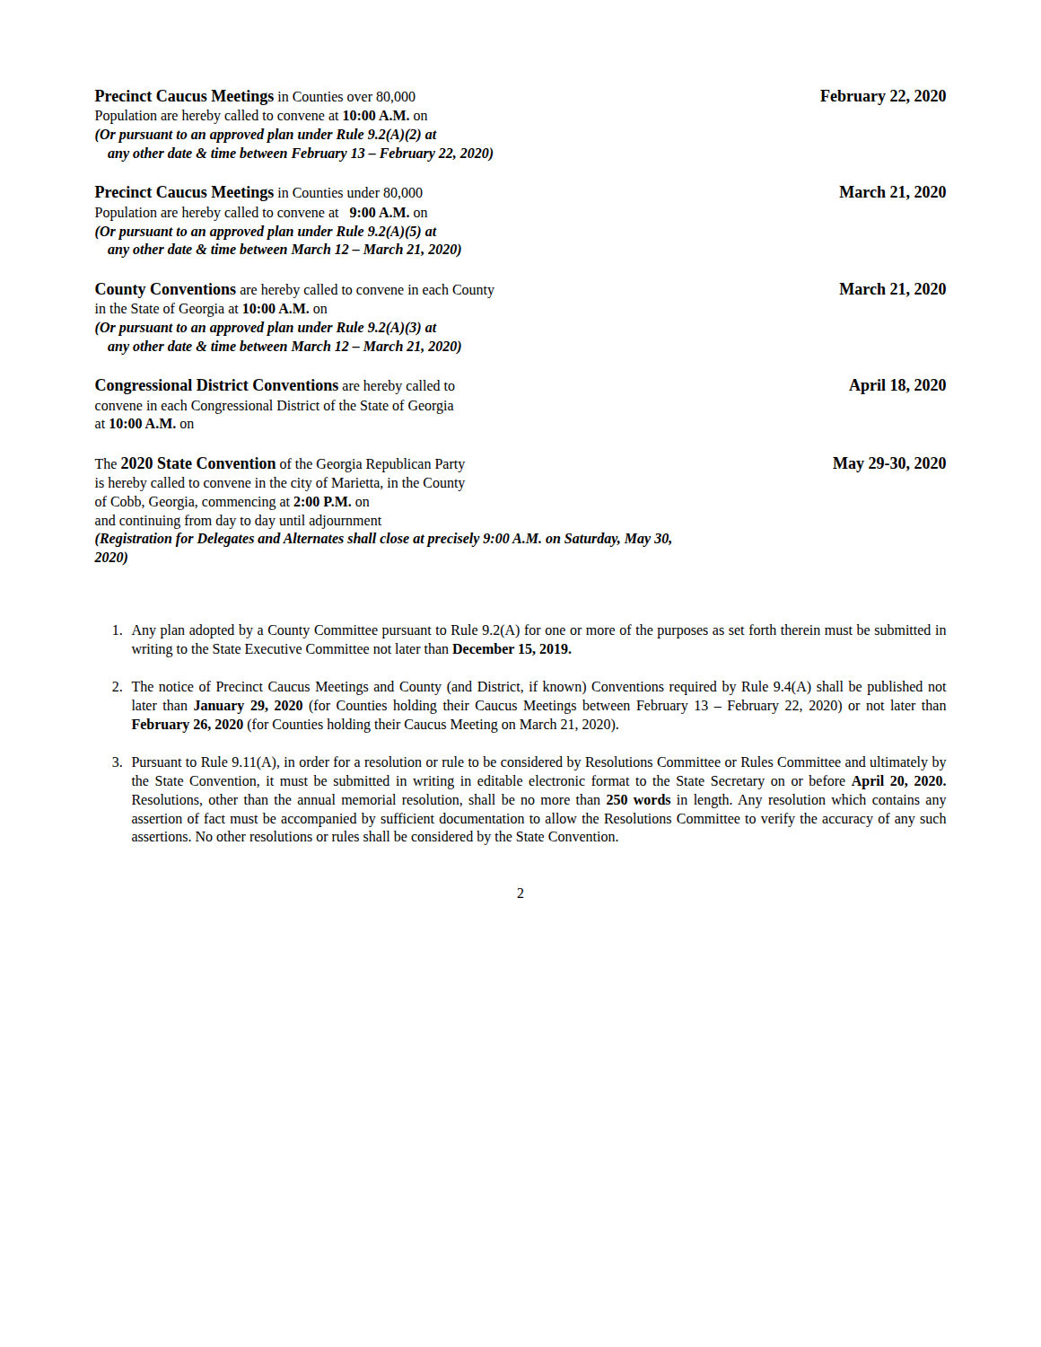| Precinct Caucus Meetings in Counties over 80,000 Population are hereby called to convene at 10:00 A.M. on (Or pursuant to an approved plan under Rule 9.2(A)(2) at any other date & time between February 13 – February 22, 2020) | February 22, 2020 |
| Precinct Caucus Meetings in Counties under 80,000 Population are hereby called to convene at 9:00 A.M. on (Or pursuant to an approved plan under Rule 9.2(A)(5) at any other date & time between March 12 – March 21, 2020) | March 21, 2020 |
| County Conventions are hereby called to convene in each County in the State of Georgia at 10:00 A.M. on (Or pursuant to an approved plan under Rule 9.2(A)(3) at any other date & time between March 12 – March 21, 2020) | March 21, 2020 |
| Congressional District Conventions are hereby called to convene in each Congressional District of the State of Georgia at 10:00 A.M. on | April 18, 2020 |
| The 2020 State Convention of the Georgia Republican Party is hereby called to convene in the city of Marietta, in the County of Cobb, Georgia, commencing at 2:00 P.M. on and continuing from day to day until adjournment (Registration for Delegates and Alternates shall close at precisely 9:00 A.M. on Saturday, May 30, 2020) | May 29-30, 2020 |
Any plan adopted by a County Committee pursuant to Rule 9.2(A) for one or more of the purposes as set forth therein must be submitted in writing to the State Executive Committee not later than December 15, 2019.
The notice of Precinct Caucus Meetings and County (and District, if known) Conventions required by Rule 9.4(A) shall be published not later than January 29, 2020 (for Counties holding their Caucus Meetings between February 13 – February 22, 2020) or not later than February 26, 2020 (for Counties holding their Caucus Meeting on March 21, 2020).
Pursuant to Rule 9.11(A), in order for a resolution or rule to be considered by Resolutions Committee or Rules Committee and ultimately by the State Convention, it must be submitted in writing in editable electronic format to the State Secretary on or before April 20, 2020. Resolutions, other than the annual memorial resolution, shall be no more than 250 words in length. Any resolution which contains any assertion of fact must be accompanied by sufficient documentation to allow the Resolutions Committee to verify the accuracy of any such assertions. No other resolutions or rules shall be considered by the State Convention.
2